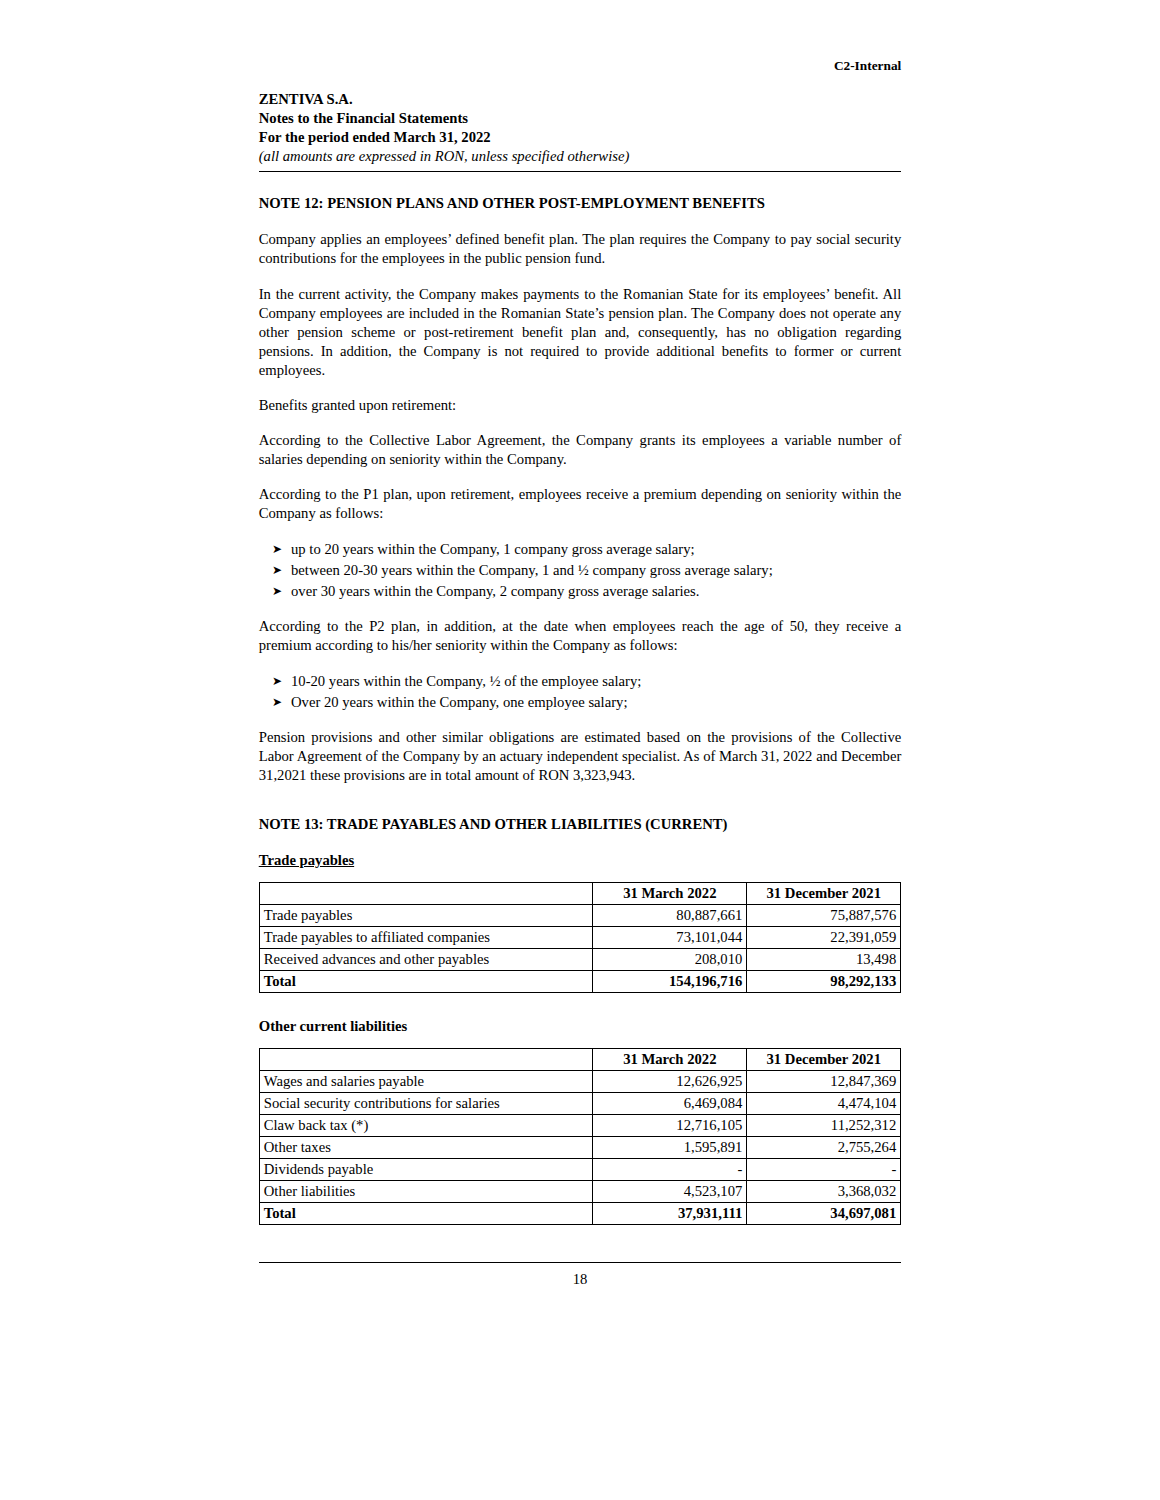C2-Internal
ZENTIVA S.A.
Notes to the Financial Statements
For the period ended March 31, 2022
(all amounts are expressed in RON, unless specified otherwise)
NOTE 12: PENSION PLANS AND OTHER POST-EMPLOYMENT BENEFITS
Company applies an employees’ defined benefit plan. The plan requires the Company to pay social security contributions for the employees in the public pension fund.
In the current activity, the Company makes payments to the Romanian State for its employees’ benefit. All Company employees are included in the Romanian State’s pension plan. The Company does not operate any other pension scheme or post-retirement benefit plan and, consequently, has no obligation regarding pensions. In addition, the Company is not required to provide additional benefits to former or current employees.
Benefits granted upon retirement:
According to the Collective Labor Agreement, the Company grants its employees a variable number of salaries depending on seniority within the Company.
According to the P1 plan, upon retirement, employees receive a premium depending on seniority within the Company as follows:
up to 20 years within the Company, 1 company gross average salary;
between 20-30 years within the Company, 1 and ½ company gross average salary;
over 30 years within the Company, 2 company gross average salaries.
According to the P2 plan, in addition, at the date when employees reach the age of 50, they receive a premium according to his/her seniority within the Company as follows:
10-20 years within the Company, ½ of the employee salary;
Over 20 years within the Company, one employee salary;
Pension provisions and other similar obligations are estimated based on the provisions of the Collective Labor Agreement of the Company by an actuary independent specialist. As of March 31, 2022 and December 31,2021 these provisions are in total amount of RON 3,323,943.
NOTE 13: TRADE PAYABLES AND OTHER LIABILITIES (CURRENT)
Trade payables
| | 31 March 2022 | 31 December 2021 |
| --- | --- | --- |
| Trade payables | 80,887,661 | 75,887,576 |
| Trade payables to affiliated companies | 73,101,044 | 22,391,059 |
| Received advances and other payables | 208,010 | 13,498 |
| Total | 154,196,716 | 98,292,133 |
Other current liabilities
| | 31 March 2022 | 31 December 2021 |
| --- | --- | --- |
| Wages and salaries payable | 12,626,925 | 12,847,369 |
| Social security contributions for salaries | 6,469,084 | 4,474,104 |
| Claw back tax (*) | 12,716,105 | 11,252,312 |
| Other taxes | 1,595,891 | 2,755,264 |
| Dividends payable | - | - |
| Other liabilities | 4,523,107 | 3,368,032 |
| Total | 37,931,111 | 34,697,081 |
18